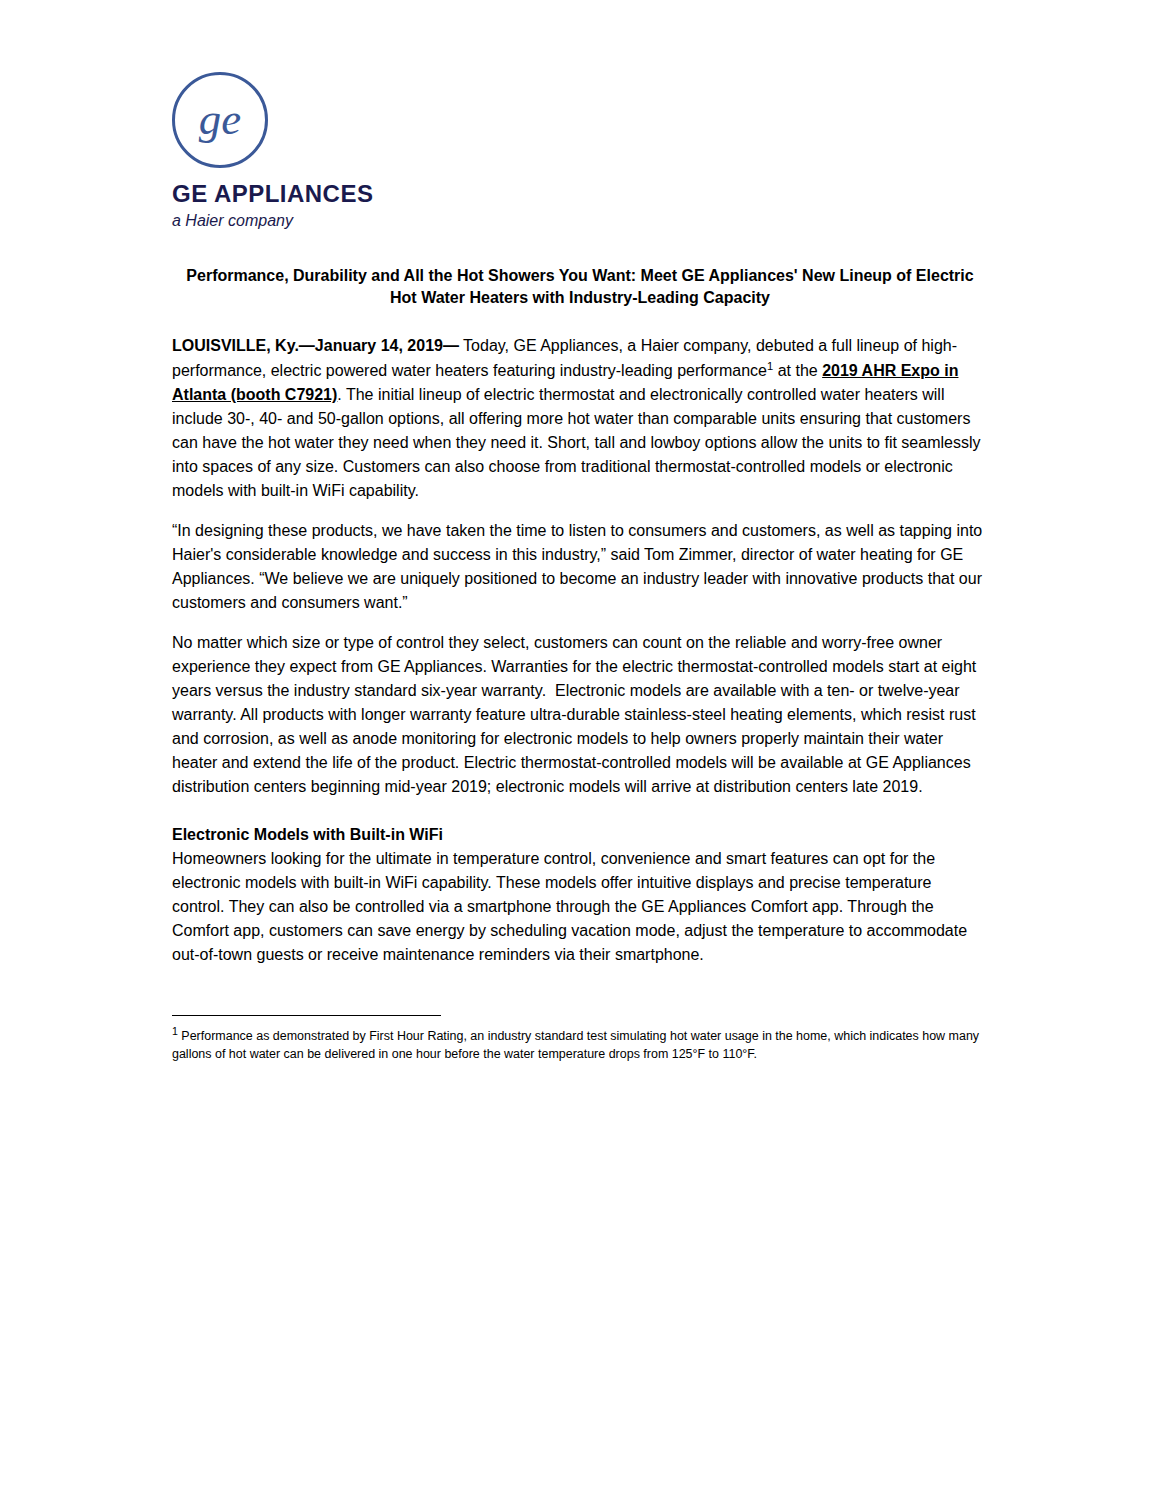ge
GE APPLIANCES
a Haier company
Performance, Durability and All the Hot Showers You Want: Meet GE Appliances' New Lineup of Electric Hot Water Heaters with Industry-Leading Capacity
LOUISVILLE, Ky.—January 14, 2019— Today, GE Appliances, a Haier company, debuted a full lineup of high-performance, electric powered water heaters featuring industry-leading performance1 at the 2019 AHR Expo in Atlanta (booth C7921). The initial lineup of electric thermostat and electronically controlled water heaters will include 30-, 40- and 50-gallon options, all offering more hot water than comparable units ensuring that customers can have the hot water they need when they need it. Short, tall and lowboy options allow the units to fit seamlessly into spaces of any size. Customers can also choose from traditional thermostat-controlled models or electronic models with built-in WiFi capability.
“In designing these products, we have taken the time to listen to consumers and customers, as well as tapping into Haier's considerable knowledge and success in this industry,” said Tom Zimmer, director of water heating for GE Appliances. “We believe we are uniquely positioned to become an industry leader with innovative products that our customers and consumers want.”
No matter which size or type of control they select, customers can count on the reliable and worry-free owner experience they expect from GE Appliances. Warranties for the electric thermostat-controlled models start at eight years versus the industry standard six-year warranty. Electronic models are available with a ten- or twelve-year warranty. All products with longer warranty feature ultra-durable stainless-steel heating elements, which resist rust and corrosion, as well as anode monitoring for electronic models to help owners properly maintain their water heater and extend the life of the product. Electric thermostat-controlled models will be available at GE Appliances distribution centers beginning mid-year 2019; electronic models will arrive at distribution centers late 2019.
Electronic Models with Built-in WiFi
Homeowners looking for the ultimate in temperature control, convenience and smart features can opt for the electronic models with built-in WiFi capability. These models offer intuitive displays and precise temperature control. They can also be controlled via a smartphone through the GE Appliances Comfort app. Through the Comfort app, customers can save energy by scheduling vacation mode, adjust the temperature to accommodate out-of-town guests or receive maintenance reminders via their smartphone.
1 Performance as demonstrated by First Hour Rating, an industry standard test simulating hot water usage in the home, which indicates how many gallons of hot water can be delivered in one hour before the water temperature drops from 125°F to 110°F.